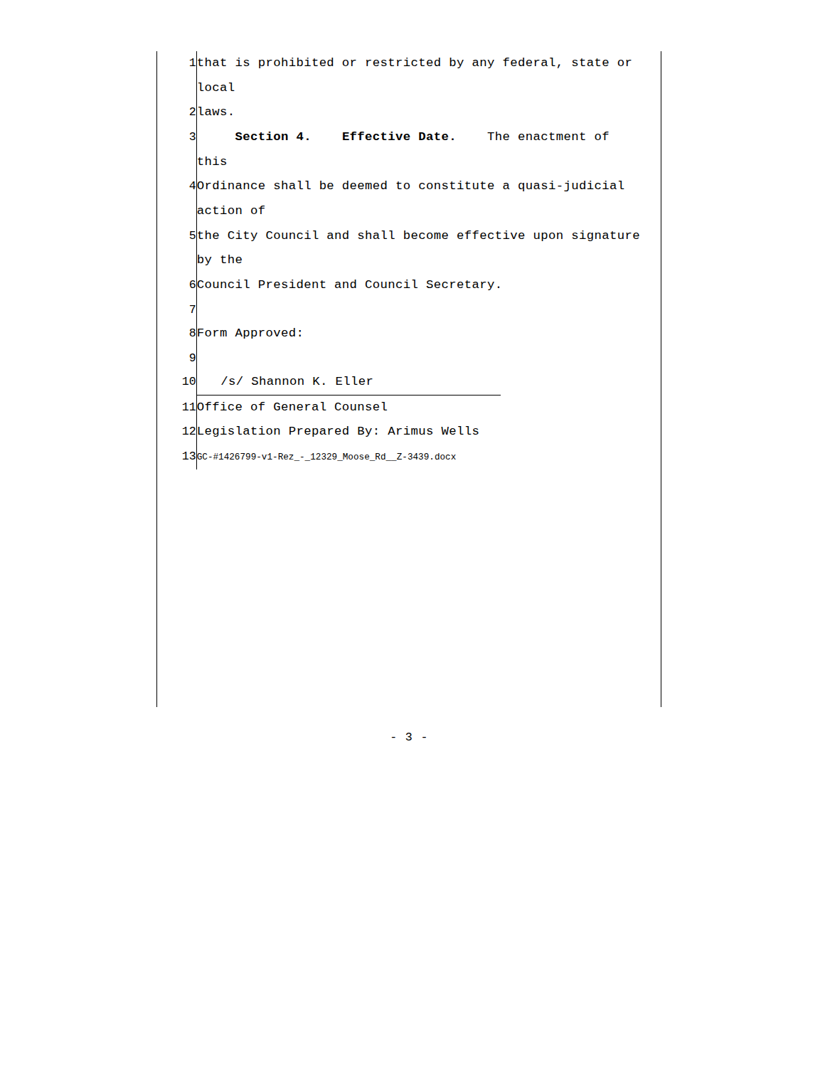| 1 | that is prohibited or restricted by any federal, state or local |
| 2 | laws. |
| 3 | Section 4. Effective Date. The enactment of this |
| 4 | Ordinance shall be deemed to constitute a quasi-judicial action of |
| 5 | the City Council and shall become effective upon signature by the |
| 6 | Council President and Council Secretary. |
| 7 | |
| 8 | Form Approved: |
| 9 | |
| 10 | /s/ Shannon K. Eller |
| 11 | Office of General Counsel |
| 12 | Legislation Prepared By: Arimus Wells |
| 13 | GC-#1426799-v1-Rez_-_12329_Moose_Rd__Z-3439.docx |
- 3 -